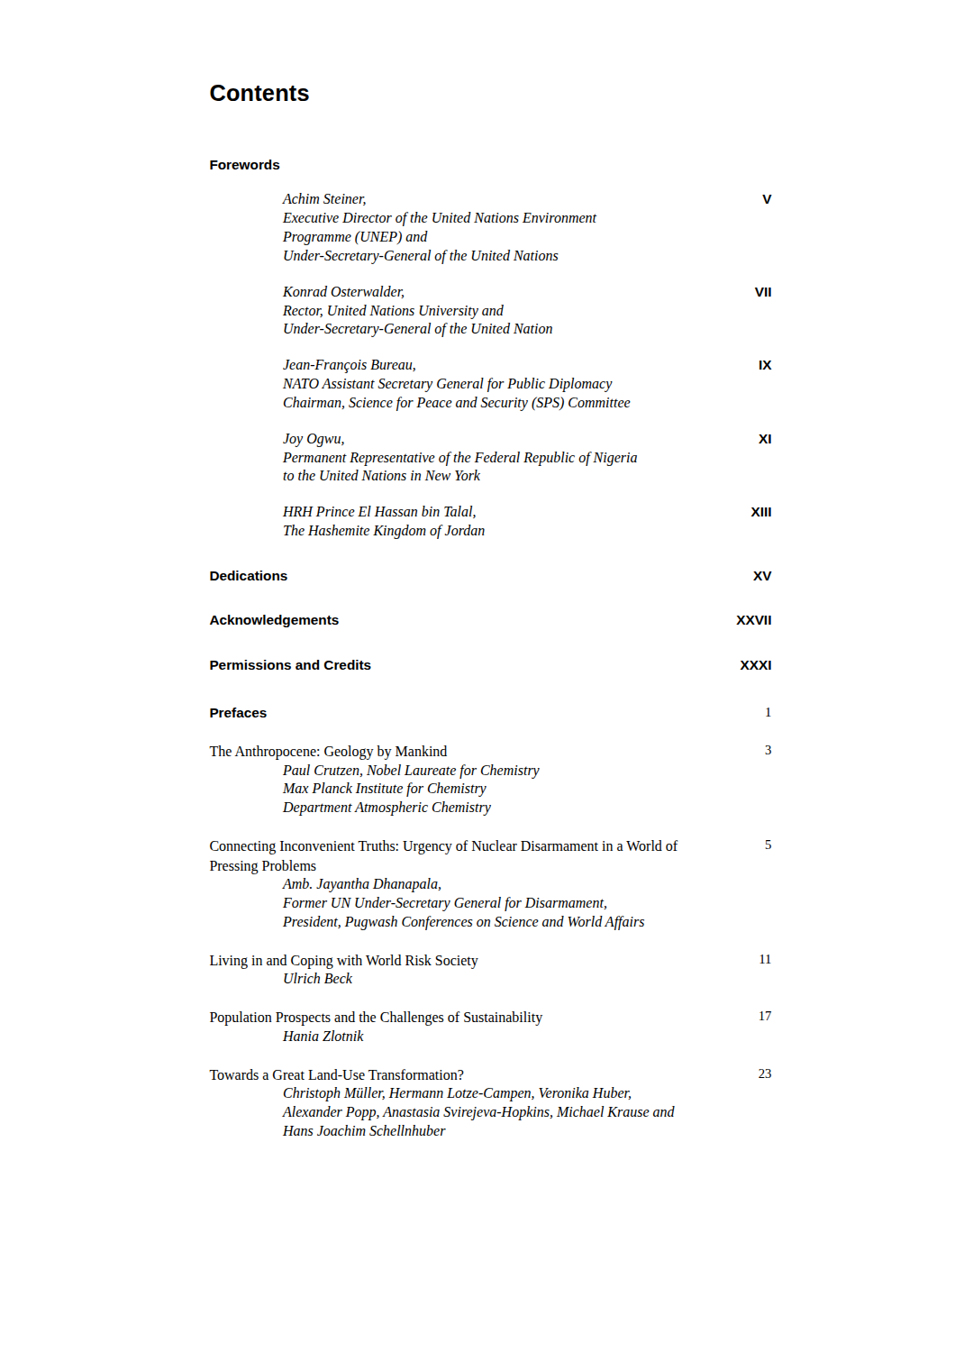Contents
Forewords
Achim Steiner,
Executive Director of the United Nations Environment
Programme (UNEP) and
Under-Secretary-General of the United Nations
V
Konrad Osterwalder,
Rector, United Nations University and
Under-Secretary-General of the United Nation
VII
Jean-François Bureau,
NATO Assistant Secretary General for Public Diplomacy
Chairman, Science for Peace and Security (SPS) Committee
IX
Joy Ogwu,
Permanent Representative of the Federal Republic of Nigeria
to the United Nations in New York
XI
HRH Prince El Hassan bin Talal,
The Hashemite Kingdom of Jordan
XIII
Dedications
XV
Acknowledgements
XXVII
Permissions and Credits
XXXI
Prefaces
1
The Anthropocene: Geology by Mankind
Paul Crutzen, Nobel Laureate for Chemistry
Max Planck Institute for Chemistry
Department Atmospheric Chemistry
3
Connecting Inconvenient Truths: Urgency of Nuclear Disarmament in a World of
Pressing Problems
Amb. Jayantha Dhanapala,
Former UN Under-Secretary General for Disarmament,
President, Pugwash Conferences on Science and World Affairs
5
Living in and Coping with World Risk Society
Ulrich Beck
11
Population Prospects and the Challenges of Sustainability
Hania Zlotnik
17
Towards a Great Land-Use Transformation?
Christoph Müller, Hermann Lotze-Campen, Veronika Huber,
Alexander Popp, Anastasia Svirejeva-Hopkins, Michael Krause and
Hans Joachim Schellnhuber
23